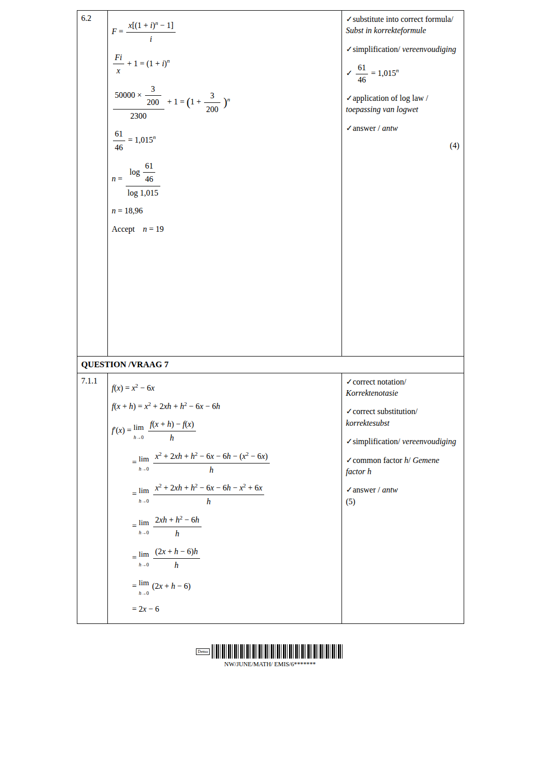| 6.2 | F = x [(1 + i ) n − 1] i Fi x + 1 = (1 + i ) n 50000 × 3 200 2300 + 1 = ( 1 + 3 200 ) n 61 46 = 1,015 n n = log 61 46 log 1,015 n = 18,96 Accept n = 19 | ✓ substitute into correct formula/ Subst in korrekteformule ✓ simplification/ vereenvoudiging ✓ 61 46 = 1,015 n ✓ application of log law / toepassing van logwet ✓ answer / antw (4) |
| QUESTION /VRAAG 7 |
| 7.1.1 | f ( x ) = x 2 − 6 x f ( x + h ) = x 2 + 2 xh + h 2 − 6 x − 6 h f ′( x ) = lim h →0 f ( x + h ) − f ( x ) h = lim h →0 x 2 + 2 xh + h 2 − 6 x − 6 h − ( x 2 − 6 x ) h = lim h →0 x 2 + 2 xh + h 2 − 6 x − 6 h − x 2 + 6 x h = lim h →0 2 xh + h 2 − 6 h h = lim h →0 (2 x + h − 6) h h = lim h →0 (2 x + h − 6) = 2 x − 6 | ✓ correct notation/ Korrektenotasie ✓ correct substitution/ korrektesubst ✓ simplification/ vereenvoudiging ✓ common factor h / Gemene factor h ✓ answer / antw (5) |
Demo
NW/JUNE/MATH/ EMIS/6*******